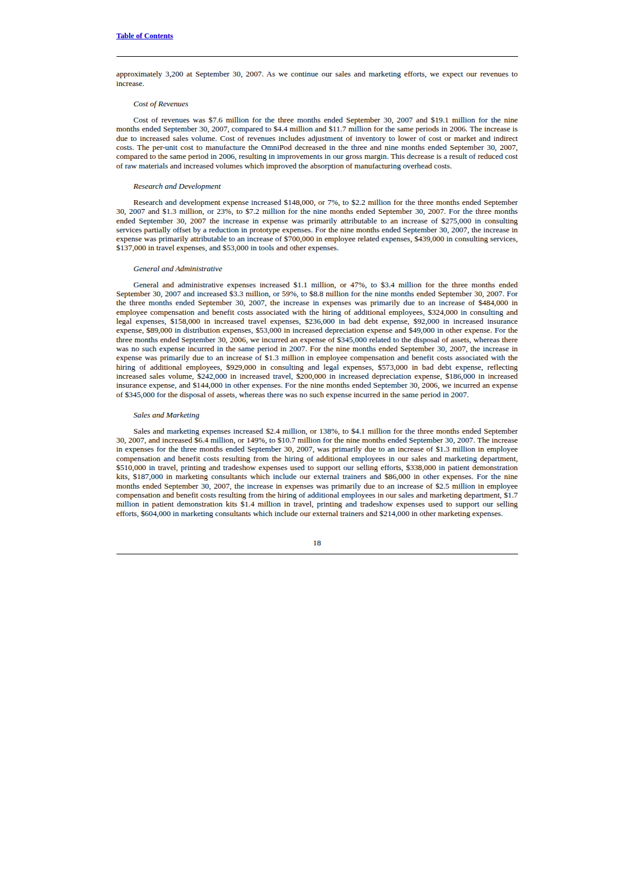Table of Contents
approximately 3,200 at September 30, 2007. As we continue our sales and marketing efforts, we expect our revenues to increase.
Cost of Revenues
Cost of revenues was $7.6 million for the three months ended September 30, 2007 and $19.1 million for the nine months ended September 30, 2007, compared to $4.4 million and $11.7 million for the same periods in 2006. The increase is due to increased sales volume. Cost of revenues includes adjustment of inventory to lower of cost or market and indirect costs. The per-unit cost to manufacture the OmniPod decreased in the three and nine months ended September 30, 2007, compared to the same period in 2006, resulting in improvements in our gross margin. This decrease is a result of reduced cost of raw materials and increased volumes which improved the absorption of manufacturing overhead costs.
Research and Development
Research and development expense increased $148,000, or 7%, to $2.2 million for the three months ended September 30, 2007 and $1.3 million, or 23%, to $7.2 million for the nine months ended September 30, 2007. For the three months ended September 30, 2007 the increase in expense was primarily attributable to an increase of $275,000 in consulting services partially offset by a reduction in prototype expenses. For the nine months ended September 30, 2007, the increase in expense was primarily attributable to an increase of $700,000 in employee related expenses, $439,000 in consulting services, $137,000 in travel expenses, and $53,000 in tools and other expenses.
General and Administrative
General and administrative expenses increased $1.1 million, or 47%, to $3.4 million for the three months ended September 30, 2007 and increased $3.3 million, or 59%, to $8.8 million for the nine months ended September 30, 2007. For the three months ended September 30, 2007, the increase in expenses was primarily due to an increase of $484,000 in employee compensation and benefit costs associated with the hiring of additional employees, $324,000 in consulting and legal expenses, $158,000 in increased travel expenses, $236,000 in bad debt expense, $92,000 in increased insurance expense, $89,000 in distribution expenses, $53,000 in increased depreciation expense and $49,000 in other expense. For the three months ended September 30, 2006, we incurred an expense of $345,000 related to the disposal of assets, whereas there was no such expense incurred in the same period in 2007. For the nine months ended September 30, 2007, the increase in expense was primarily due to an increase of $1.3 million in employee compensation and benefit costs associated with the hiring of additional employees, $929,000 in consulting and legal expenses, $573,000 in bad debt expense, reflecting increased sales volume, $242,000 in increased travel, $200,000 in increased depreciation expense, $186,000 in increased insurance expense, and $144,000 in other expenses. For the nine months ended September 30, 2006, we incurred an expense of $345,000 for the disposal of assets, whereas there was no such expense incurred in the same period in 2007.
Sales and Marketing
Sales and marketing expenses increased $2.4 million, or 138%, to $4.1 million for the three months ended September 30, 2007, and increased $6.4 million, or 149%, to $10.7 million for the nine months ended September 30, 2007. The increase in expenses for the three months ended September 30, 2007, was primarily due to an increase of $1.3 million in employee compensation and benefit costs resulting from the hiring of additional employees in our sales and marketing department, $510,000 in travel, printing and tradeshow expenses used to support our selling efforts, $338,000 in patient demonstration kits, $187,000 in marketing consultants which include our external trainers and $86,000 in other expenses. For the nine months ended September 30, 2007, the increase in expenses was primarily due to an increase of $2.5 million in employee compensation and benefit costs resulting from the hiring of additional employees in our sales and marketing department, $1.7 million in patient demonstration kits $1.4 million in travel, printing and tradeshow expenses used to support our selling efforts, $604,000 in marketing consultants which include our external trainers and $214,000 in other marketing expenses.
18